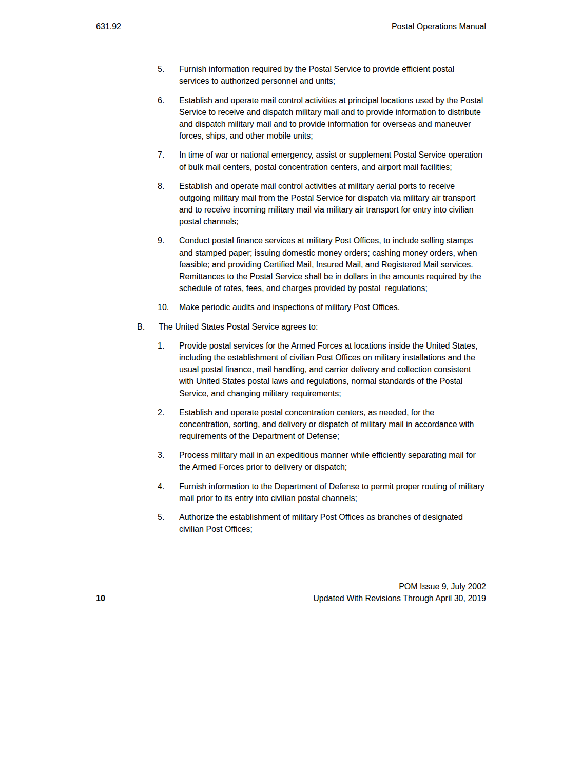631.92
Postal Operations Manual
5. Furnish information required by the Postal Service to provide efficient postal services to authorized personnel and units;
6. Establish and operate mail control activities at principal locations used by the Postal Service to receive and dispatch military mail and to provide information to distribute and dispatch military mail and to provide information for overseas and maneuver forces, ships, and other mobile units;
7. In time of war or national emergency, assist or supplement Postal Service operation of bulk mail centers, postal concentration centers, and airport mail facilities;
8. Establish and operate mail control activities at military aerial ports to receive outgoing military mail from the Postal Service for dispatch via military air transport and to receive incoming military mail via military air transport for entry into civilian postal channels;
9. Conduct postal finance services at military Post Offices, to include selling stamps and stamped paper; issuing domestic money orders; cashing money orders, when feasible; and providing Certified Mail, Insured Mail, and Registered Mail services. Remittances to the Postal Service shall be in dollars in the amounts required by the schedule of rates, fees, and charges provided by postal regulations;
10. Make periodic audits and inspections of military Post Offices.
B. The United States Postal Service agrees to:
1. Provide postal services for the Armed Forces at locations inside the United States, including the establishment of civilian Post Offices on military installations and the usual postal finance, mail handling, and carrier delivery and collection consistent with United States postal laws and regulations, normal standards of the Postal Service, and changing military requirements;
2. Establish and operate postal concentration centers, as needed, for the concentration, sorting, and delivery or dispatch of military mail in accordance with requirements of the Department of Defense;
3. Process military mail in an expeditious manner while efficiently separating mail for the Armed Forces prior to delivery or dispatch;
4. Furnish information to the Department of Defense to permit proper routing of military mail prior to its entry into civilian postal channels;
5. Authorize the establishment of military Post Offices as branches of designated civilian Post Offices;
10
POM Issue 9, July 2002
Updated With Revisions Through April 30, 2019